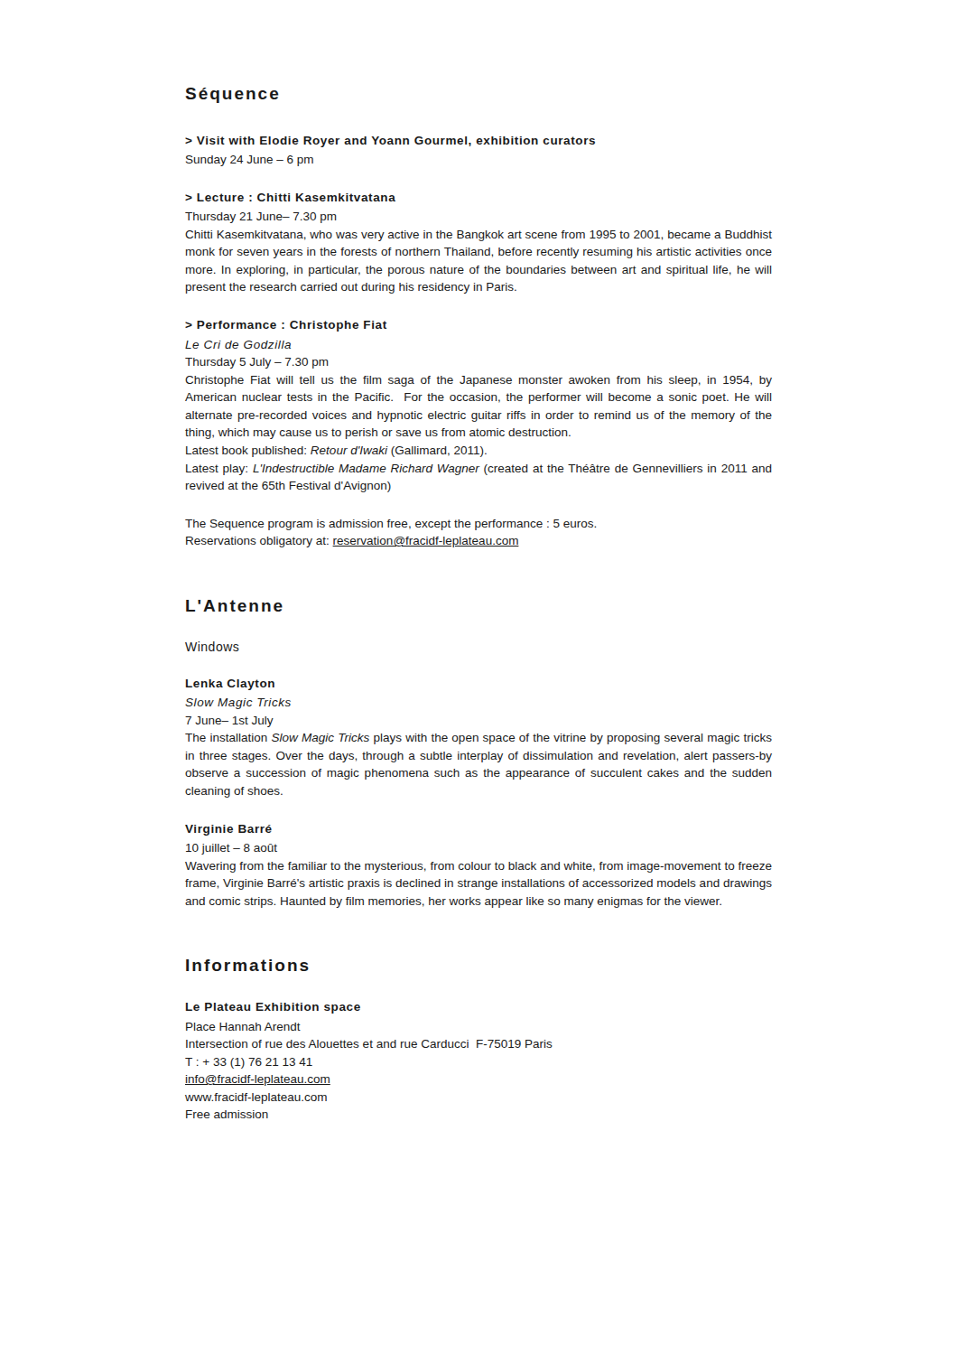Séquence
> Visit with Elodie Royer and Yoann Gourmel, exhibition curators
Sunday 24 June – 6 pm
> Lecture : Chitti Kasemkitvatana
Thursday 21 June– 7.30 pm
Chitti Kasemkitvatana, who was very active in the Bangkok art scene from 1995 to 2001, became a Buddhist monk for seven years in the forests of northern Thailand, before recently resuming his artistic activities once more. In exploring, in particular, the porous nature of the boundaries between art and spiritual life, he will present the research carried out during his residency in Paris.
> Performance : Christophe Fiat
Le Cri de Godzilla
Thursday 5 July – 7.30 pm
Christophe Fiat will tell us the film saga of the Japanese monster awoken from his sleep, in 1954, by American nuclear tests in the Pacific. For the occasion, the performer will become a sonic poet. He will alternate pre-recorded voices and hypnotic electric guitar riffs in order to remind us of the memory of the thing, which may cause us to perish or save us from atomic destruction.
Latest book published: Retour d'Iwaki (Gallimard, 2011).
Latest play: L'Indestructible Madame Richard Wagner (created at the Théâtre de Gennevilliers in 2011 and revived at the 65th Festival d'Avignon)
The Sequence program is admission free, except the performance : 5 euros.
Reservations obligatory at: reservation@fracidf-leplateau.com
L'Antenne
Windows
Lenka Clayton
Slow Magic Tricks
7 June– 1st July
The installation Slow Magic Tricks plays with the open space of the vitrine by proposing several magic tricks in three stages. Over the days, through a subtle interplay of dissimulation and revelation, alert passers-by observe a succession of magic phenomena such as the appearance of succulent cakes and the sudden cleaning of shoes.
Virginie Barré
10 juillet – 8 août
Wavering from the familiar to the mysterious, from colour to black and white, from image-movement to freeze frame, Virginie Barré's artistic praxis is declined in strange installations of accessorized models and drawings and comic strips. Haunted by film memories, her works appear like so many enigmas for the viewer.
Informations
Le Plateau Exhibition space
Place Hannah Arendt
Intersection of rue des Alouettes et and rue Carducci F-75019 Paris
T : + 33 (1) 76 21 13 41
info@fracidf-leplateau.com
www.fracidf-leplateau.com
Free admission